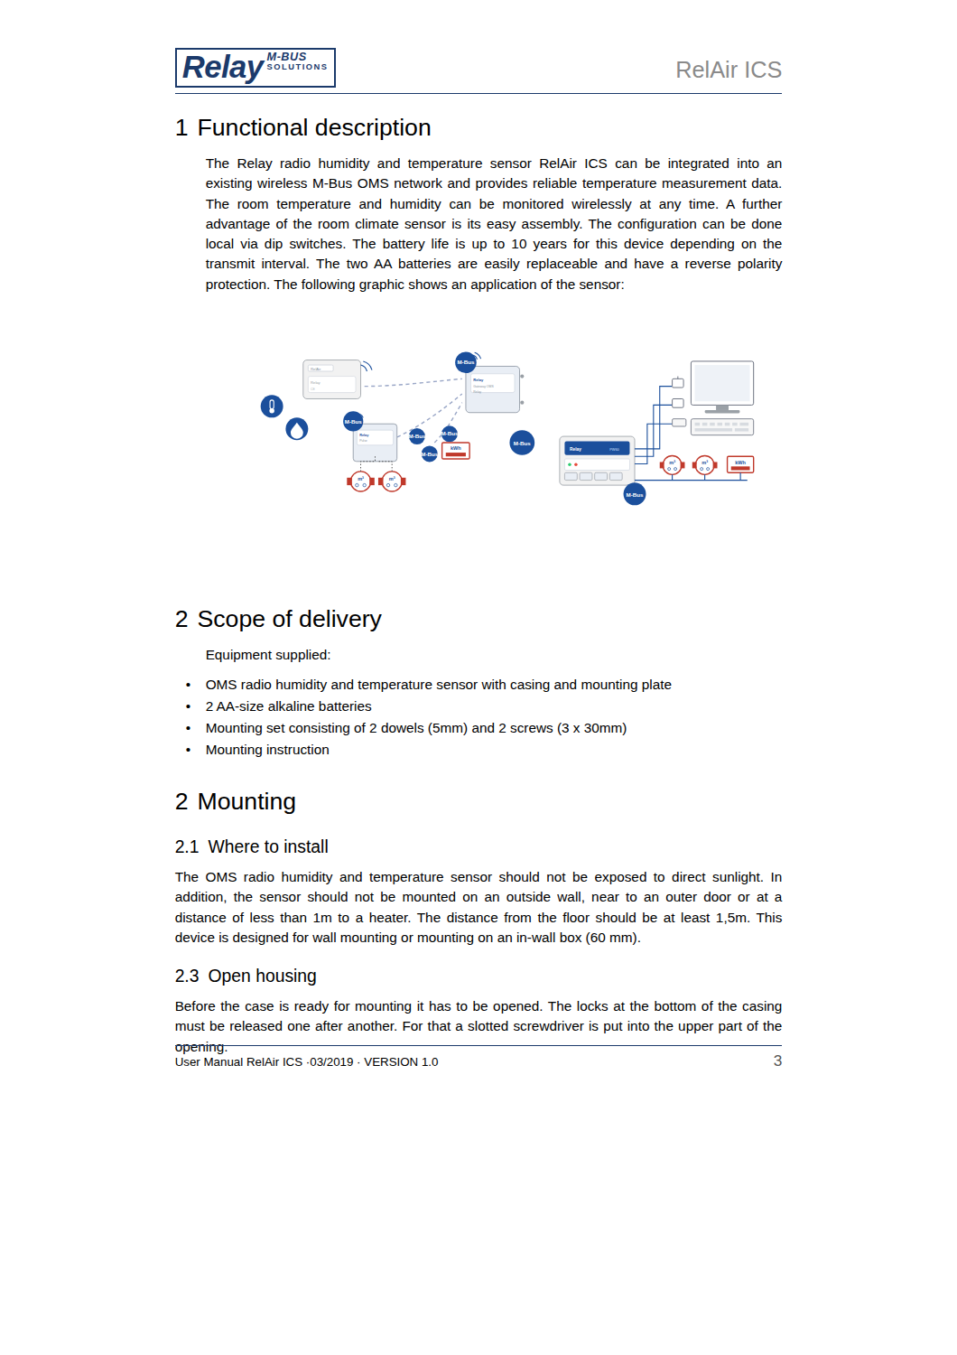Relay M-BUS SOLUTIONS
RelAir ICS
1 Functional description
The Relay radio humidity and temperature sensor RelAir ICS can be integrated into an existing wireless M-Bus OMS network and provides reliable temperature measurement data. The room temperature and humidity can be monitored wirelessly at any time. A further advantage of the room climate sensor is its easy assembly. The configuration can be done local via dip switches. The battery life is up to 10 years for this device depending on the transmit interval. The two AA batteries are easily replaceable and have a reverse polarity protection. The following graphic shows an application of the sensor:
RelAir Relay CE Relay Gateway OMS Relay M-Bus Relay Pulse M-Bus M-Bus M-Bus M-Bus kWh m³ m³ M-Bus Relay PW60 M-Bus m³ m³ kWh
2 Scope of delivery
Equipment supplied:
OMS radio humidity and temperature sensor with casing and mounting plate
2 AA-size alkaline batteries
Mounting set consisting of 2 dowels (5mm) and 2 screws (3 x 30mm)
Mounting instruction
2 Mounting
2.1 Where to install
The OMS radio humidity and temperature sensor should not be exposed to direct sunlight. In addition, the sensor should not be mounted on an outside wall, near to an outer door or at a distance of less than 1m to a heater. The distance from the floor should be at least 1,5m. This device is designed for wall mounting or mounting on an in-wall box (60 mm).
2.3 Open housing
Before the case is ready for mounting it has to be opened. The locks at the bottom of the casing must be released one after another. For that a slotted screwdriver is put into the upper part of the opening.
User Manual RelAir ICS ·03/2019 · VERSION 1.0 3